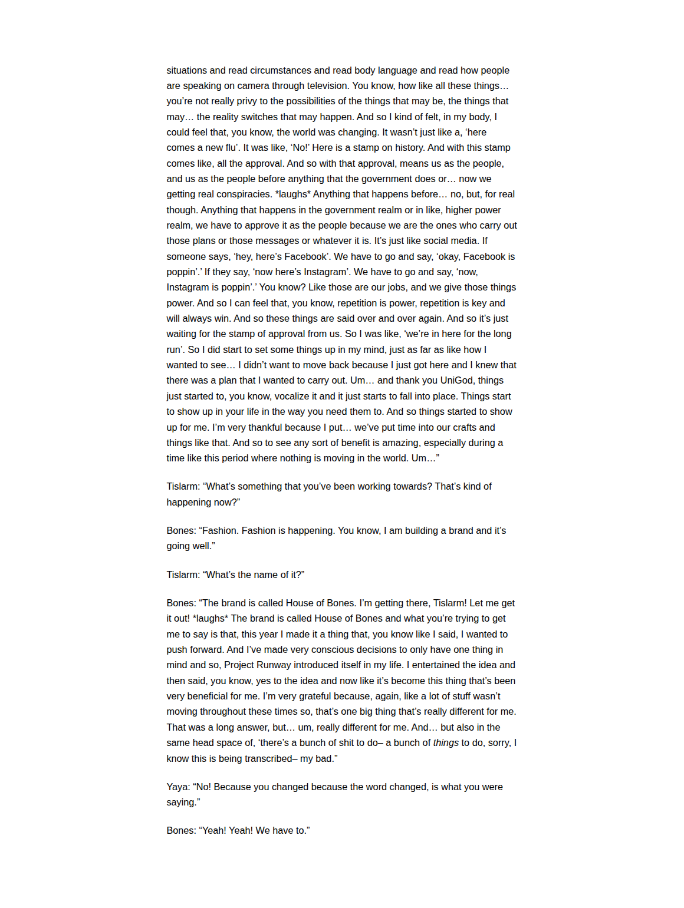situations and read circumstances and read body language and read how people are speaking on camera through television. You know, how like all these things… you’re not really privy to the possibilities of the things that may be, the things that may… the reality switches that may happen. And so I kind of felt, in my body, I could feel that, you know, the world was changing. It wasn’t just like a, ‘here comes a new flu’. It was like, ‘No!’ Here is a stamp on history. And with this stamp comes like, all the approval. And so with that approval, means us as the people, and us as the people before anything that the government does or… now we getting real conspiracies. *laughs* Anything that happens before… no, but, for real though. Anything that happens in the government realm or in like, higher power realm, we have to approve it as the people because we are the ones who carry out those plans or those messages or whatever it is. It’s just like social media. If someone says, ‘hey, here’s Facebook’. We have to go and say, ‘okay, Facebook is poppin’.’ If they say, ‘now here’s Instagram’. We have to go and say, ‘now, Instagram is poppin’.’ You know? Like those are our jobs, and we give those things power. And so I can feel that, you know, repetition is power, repetition is key and will always win. And so these things are said over and over again. And so it’s just waiting for the stamp of approval from us. So I was like, ‘we’re in here for the long run’. So I did start to set some things up in my mind, just as far as like how I wanted to see… I didn’t want to move back because I just got here and I knew that there was a plan that I wanted to carry out. Um… and thank you UniGod, things just started to, you know, vocalize it and it just starts to fall into place. Things start to show up in your life in the way you need them to. And so things started to show up for me. I’m very thankful because I put… we’ve put time into our crafts and things like that. And so to see any sort of benefit is amazing, especially during a time like this period where nothing is moving in the world. Um…”
Tislarm: “What’s something that you’ve been working towards? That’s kind of happening now?”
Bones: “Fashion. Fashion is happening. You know, I am building a brand and it’s going well.”
Tislarm: “What’s the name of it?”
Bones: “The brand is called House of Bones. I’m getting there, Tislarm! Let me get it out! *laughs* The brand is called House of Bones and what you’re trying to get me to say is that, this year I made it a thing that, you know like I said, I wanted to push forward. And I’ve made very conscious decisions to only have one thing in mind and so, Project Runway introduced itself in my life. I entertained the idea and then said, you know, yes to the idea and now like it’s become this thing that’s been very beneficial for me. I’m very grateful because, again, like a lot of stuff wasn’t moving throughout these times so, that’s one big thing that’s really different for me. That was a long answer, but… um, really different for me. And… but also in the same head space of, ‘there’s a bunch of shit to do– a bunch of things to do, sorry, I know this is being transcribed– my bad.”
Yaya: “No! Because you changed because the word changed, is what you were saying.”
Bones: “Yeah! Yeah! We have to.”